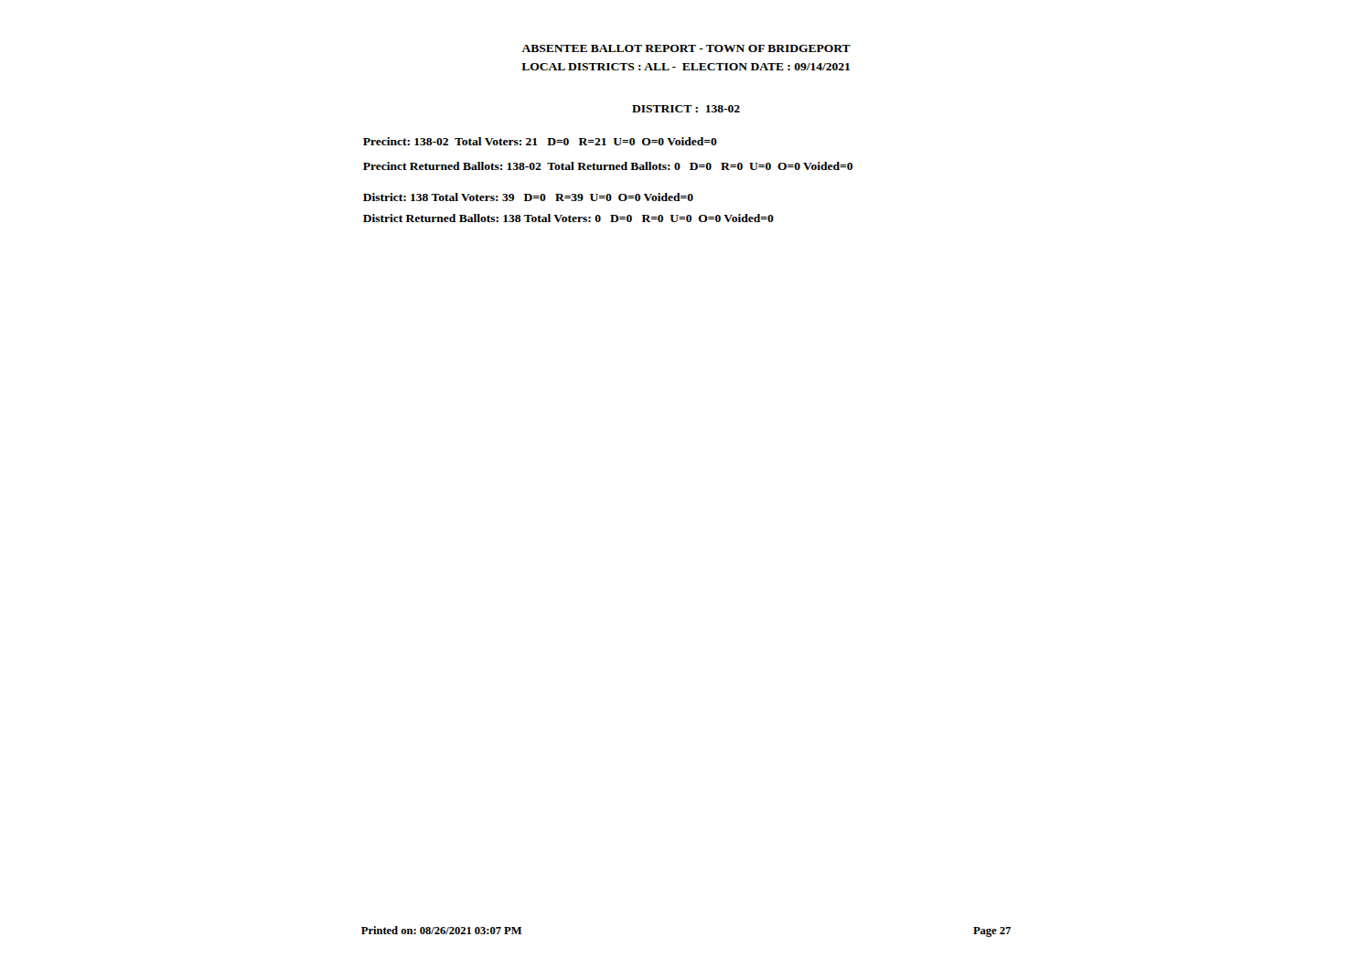ABSENTEE BALLOT REPORT - TOWN OF BRIDGEPORT
LOCAL DISTRICTS : ALL - ELECTION DATE : 09/14/2021
DISTRICT : 138-02
Precinct: 138-02 Total Voters: 21 D=0 R=21 U=0 O=0 Voided=0
Precinct Returned Ballots: 138-02 Total Returned Ballots: 0 D=0 R=0 U=0 O=0 Voided=0
District: 138 Total Voters: 39 D=0 R=39 U=0 O=0 Voided=0
District Returned Ballots: 138 Total Voters: 0 D=0 R=0 U=0 O=0 Voided=0
Printed on: 08/26/2021 03:07 PM Page 27